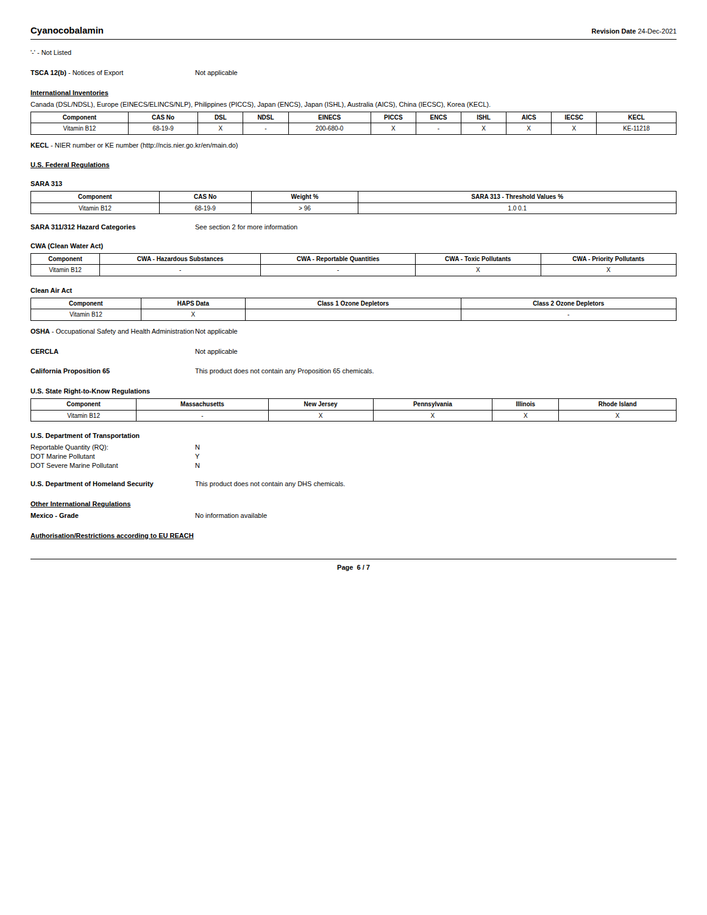Cyanocobalamin
Revision Date 24-Dec-2021
'-' - Not Listed
TSCA 12(b) - Notices of Export
Not applicable
International Inventories
Canada (DSL/NDSL), Europe (EINECS/ELINCS/NLP), Philippines (PICCS), Japan (ENCS), Japan (ISHL), Australia (AICS), China (IECSC), Korea (KECL).
| Component | CAS No | DSL | NDSL | EINECS | PICCS | ENCS | ISHL | AICS | IECSC | KECL |
| --- | --- | --- | --- | --- | --- | --- | --- | --- | --- | --- |
| Vitamin B12 | 68-19-9 | X | - | 200-680-0 | X | - | X | X | X | KE-11218 |
KECL - NIER number or KE number (http://ncis.nier.go.kr/en/main.do)
U.S. Federal Regulations
SARA 313
| Component | CAS No | Weight % | SARA 313 - Threshold Values % |
| --- | --- | --- | --- |
| Vitamin B12 | 68-19-9 | > 96 | 1.0 0.1 |
SARA 311/312 Hazard Categories
See section 2 for more information
CWA (Clean Water Act)
| Component | CWA - Hazardous Substances | CWA - Reportable Quantities | CWA - Toxic Pollutants | CWA - Priority Pollutants |
| --- | --- | --- | --- | --- |
| Vitamin B12 | - | - | X | X |
Clean Air Act
| Component | HAPS Data | Class 1 Ozone Depletors | Class 2 Ozone Depletors |
| --- | --- | --- | --- |
| Vitamin B12 | X | | - |
OSHA - Occupational Safety and Health Administration
Not applicable
CERCLA
Not applicable
California Proposition 65
This product does not contain any Proposition 65 chemicals.
U.S. State Right-to-Know Regulations
| Component | Massachusetts | New Jersey | Pennsylvania | Illinois | Rhode Island |
| --- | --- | --- | --- | --- | --- |
| Vitamin B12 | - | X | X | X | X |
U.S. Department of Transportation
Reportable Quantity (RQ): N
DOT Marine Pollutant Y
DOT Severe Marine Pollutant N
U.S. Department of Homeland Security
This product does not contain any DHS chemicals.
Other International Regulations
Mexico - Grade
No information available
Authorisation/Restrictions according to EU REACH
Page 6 / 7